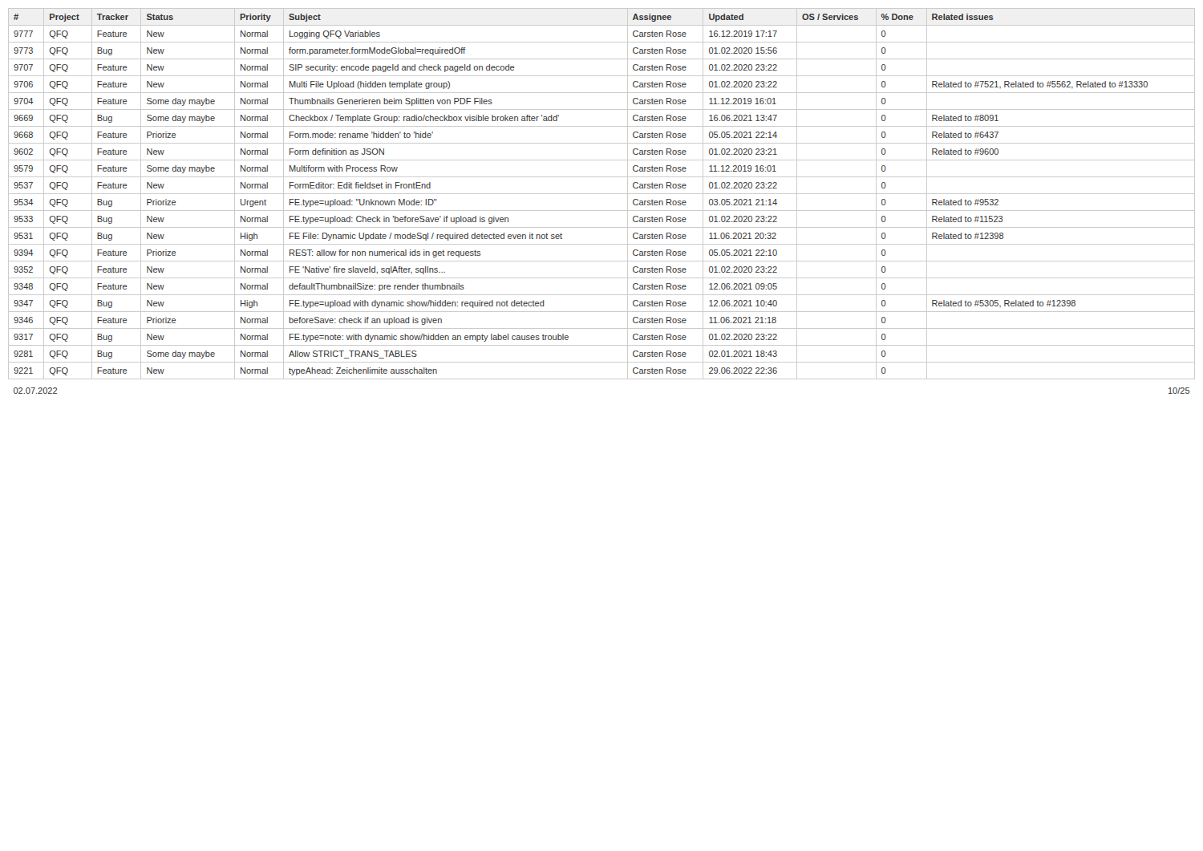| # | Project | Tracker | Status | Priority | Subject | Assignee | Updated | OS / Services | % Done | Related issues |
| --- | --- | --- | --- | --- | --- | --- | --- | --- | --- | --- |
| 9777 | QFQ | Feature | New | Normal | Logging QFQ Variables | Carsten Rose | 16.12.2019 17:17 | | 0 | |
| 9773 | QFQ | Bug | New | Normal | form.parameter.formModeGlobal=requiredOff | Carsten Rose | 01.02.2020 15:56 | | 0 | |
| 9707 | QFQ | Feature | New | Normal | SIP security: encode pageId and check pageId on decode | Carsten Rose | 01.02.2020 23:22 | | 0 | |
| 9706 | QFQ | Feature | New | Normal | Multi File Upload (hidden template group) | Carsten Rose | 01.02.2020 23:22 | | 0 | Related to #7521, Related to #5562, Related to #13330 |
| 9704 | QFQ | Feature | Some day maybe | Normal | Thumbnails Generieren beim Splitten von PDF Files | Carsten Rose | 11.12.2019 16:01 | | 0 | |
| 9669 | QFQ | Bug | Some day maybe | Normal | Checkbox / Template Group: radio/checkbox visible broken after 'add' | Carsten Rose | 16.06.2021 13:47 | | 0 | Related to #8091 |
| 9668 | QFQ | Feature | Priorize | Normal | Form.mode: rename 'hidden' to 'hide' | Carsten Rose | 05.05.2021 22:14 | | 0 | Related to #6437 |
| 9602 | QFQ | Feature | New | Normal | Form definition as JSON | Carsten Rose | 01.02.2020 23:21 | | 0 | Related to #9600 |
| 9579 | QFQ | Feature | Some day maybe | Normal | Multiform with Process Row | Carsten Rose | 11.12.2019 16:01 | | 0 | |
| 9537 | QFQ | Feature | New | Normal | FormEditor: Edit fieldset in FrontEnd | Carsten Rose | 01.02.2020 23:22 | | 0 | |
| 9534 | QFQ | Bug | Priorize | Urgent | FE.type=upload: "Unknown Mode: ID" | Carsten Rose | 03.05.2021 21:14 | | 0 | Related to #9532 |
| 9533 | QFQ | Bug | New | Normal | FE.type=upload: Check in 'beforeSave' if upload is given | Carsten Rose | 01.02.2020 23:22 | | 0 | Related to #11523 |
| 9531 | QFQ | Bug | New | High | FE File: Dynamic Update / modeSql / required detected even it not set | Carsten Rose | 11.06.2021 20:32 | | 0 | Related to #12398 |
| 9394 | QFQ | Feature | Priorize | Normal | REST: allow for non numerical ids in get requests | Carsten Rose | 05.05.2021 22:10 | | 0 | |
| 9352 | QFQ | Feature | New | Normal | FE 'Native' fire slaveId, sqlAfter, sqlIns... | Carsten Rose | 01.02.2020 23:22 | | 0 | |
| 9348 | QFQ | Feature | New | Normal | defaultThumbnailSize: pre render thumbnails | Carsten Rose | 12.06.2021 09:05 | | 0 | |
| 9347 | QFQ | Bug | New | High | FE.type=upload with dynamic show/hidden: required not detected | Carsten Rose | 12.06.2021 10:40 | | 0 | Related to #5305, Related to #12398 |
| 9346 | QFQ | Feature | Priorize | Normal | beforeSave: check if an upload is given | Carsten Rose | 11.06.2021 21:18 | | 0 | |
| 9317 | QFQ | Bug | New | Normal | FE.type=note: with dynamic show/hidden an empty label causes trouble | Carsten Rose | 01.02.2020 23:22 | | 0 | |
| 9281 | QFQ | Bug | Some day maybe | Normal | Allow STRICT_TRANS_TABLES | Carsten Rose | 02.01.2021 18:43 | | 0 | |
| 9221 | QFQ | Feature | New | Normal | typeAhead: Zeichenlimite ausschalten | Carsten Rose | 29.06.2022 22:36 | | 0 | |
| 02.07.2022 | 10/25 |